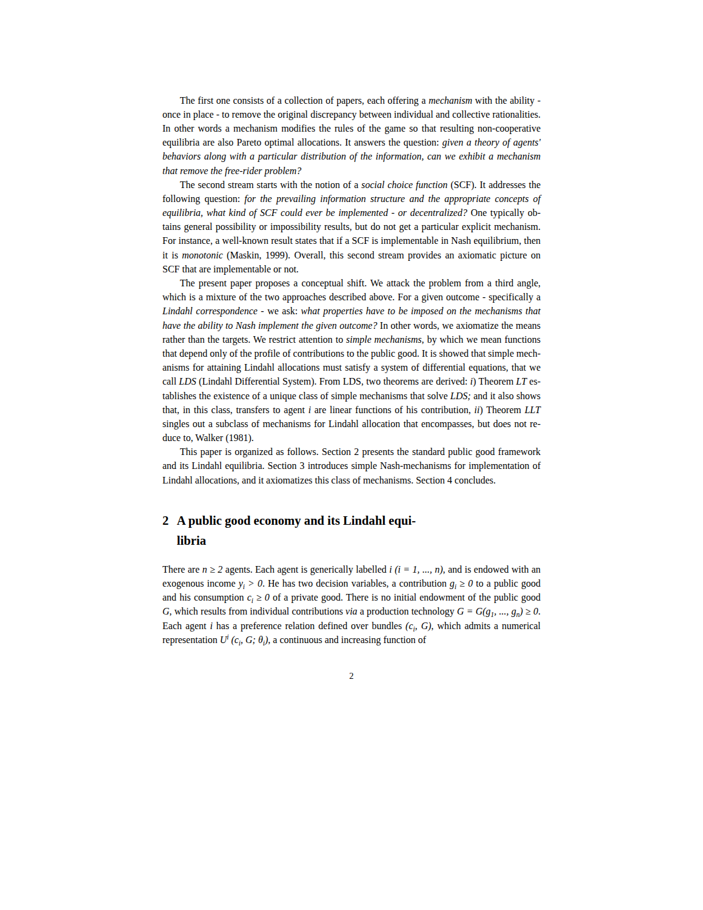The first one consists of a collection of papers, each offering a mechanism with the ability - once in place - to remove the original discrepancy between individual and collective rationalities. In other words a mechanism modifies the rules of the game so that resulting non-cooperative equilibria are also Pareto optimal allocations. It answers the question: given a theory of agents' behaviors along with a particular distribution of the information, can we exhibit a mechanism that remove the free-rider problem?
The second stream starts with the notion of a social choice function (SCF). It addresses the following question: for the prevailing information structure and the appropriate concepts of equilibria, what kind of SCF could ever be implemented - or decentralized? One typically obtains general possibility or impossibility results, but do not get a particular explicit mechanism. For instance, a well-known result states that if a SCF is implementable in Nash equilibrium, then it is monotonic (Maskin, 1999). Overall, this second stream provides an axiomatic picture on SCF that are implementable or not.
The present paper proposes a conceptual shift. We attack the problem from a third angle, which is a mixture of the two approaches described above. For a given outcome - specifically a Lindahl correspondence - we ask: what properties have to be imposed on the mechanisms that have the ability to Nash implement the given outcome? In other words, we axiomatize the means rather than the targets. We restrict attention to simple mechanisms, by which we mean functions that depend only of the profile of contributions to the public good. It is showed that simple mechanisms for attaining Lindahl allocations must satisfy a system of differential equations, that we call LDS (Lindahl Differential System). From LDS, two theorems are derived: i) Theorem LT establishes the existence of a unique class of simple mechanisms that solve LDS; and it also shows that, in this class, transfers to agent i are linear functions of his contribution, ii) Theorem LLT singles out a subclass of mechanisms for Lindahl allocation that encompasses, but does not reduce to, Walker (1981).
This paper is organized as follows. Section 2 presents the standard public good framework and its Lindahl equilibria. Section 3 introduces simple Nash-mechanisms for implementation of Lindahl allocations, and it axiomatizes this class of mechanisms. Section 4 concludes.
2 A public good economy and its Lindahl equi-libria
There are n ≥ 2 agents. Each agent is generically labelled i (i = 1, ..., n), and is endowed with an exogenous income yi > 0. He has two decision variables, a contribution gi ≥ 0 to a public good and his consumption ci ≥ 0 of a private good. There is no initial endowment of the public good G, which results from individual contributions via a production technology G = G(g1, ..., gn) ≥ 0. Each agent i has a preference relation defined over bundles (ci, G), which admits a numerical representation Ui (ci, G; θi), a continuous and increasing function of
2